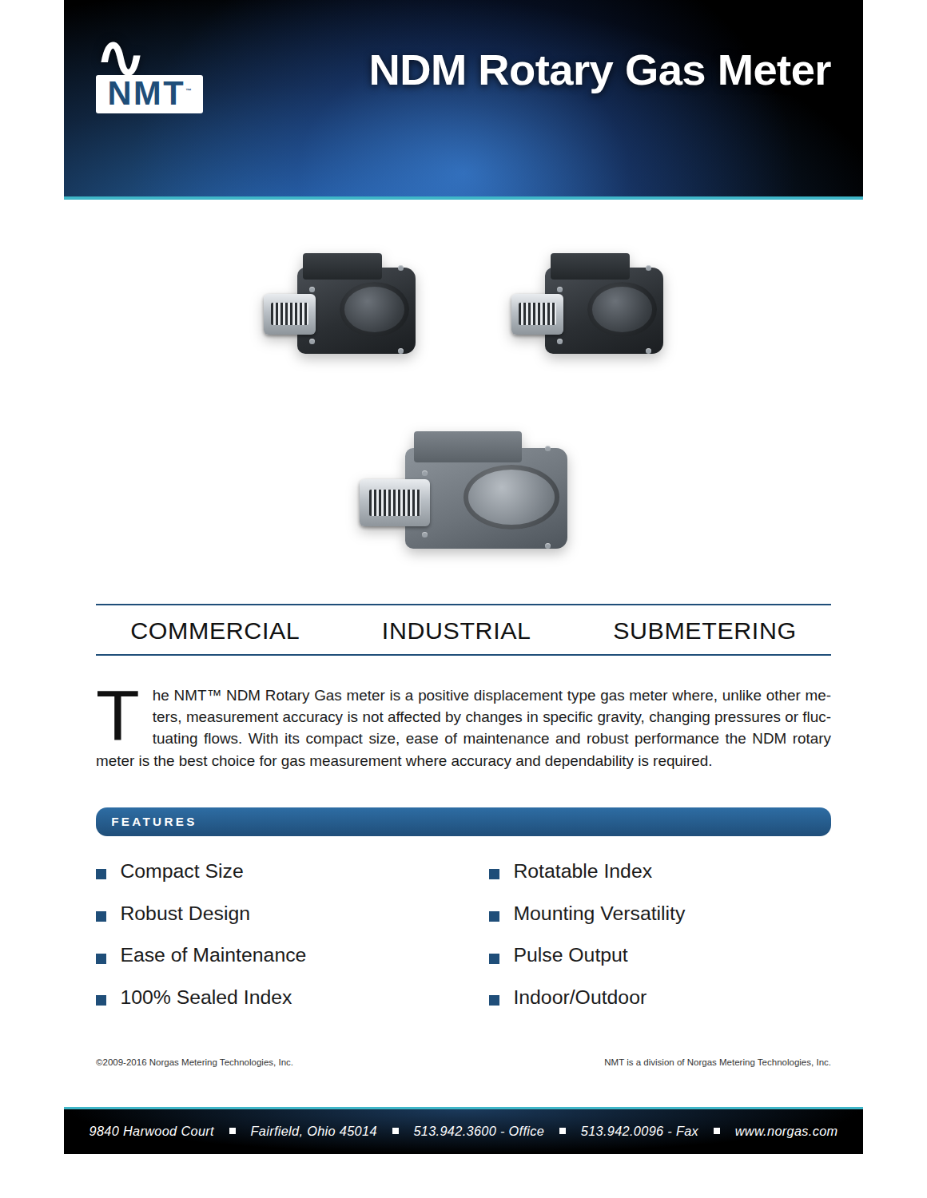∿ NMT™
NDM Rotary Gas Meter
COMMERCIAL
INDUSTRIAL
SUBMETERING
The NMT™ NDM Rotary Gas meter is a positive displacement type gas meter where, unlike other meters, measurement accuracy is not affected by changes in specific gravity, changing pressures or fluctuating flows. With its compact size, ease of maintenance and robust performance the NDM rotary meter is the best choice for gas measurement where accuracy and dependability is required.
FEATURES
Features list
Compact Size
Robust Design
Ease of Maintenance
100% Sealed Index
Rotatable Index
Mounting Versatility
Pulse Output
Indoor/Outdoor
©2009-2016 Norgas Metering Technologies, Inc. NMT is a division of Norgas Metering Technologies, Inc.
9840 Harwood Court Fairfield, Ohio 45014 513.942.3600 - Office 513.942.0096 - Fax www.norgas.com